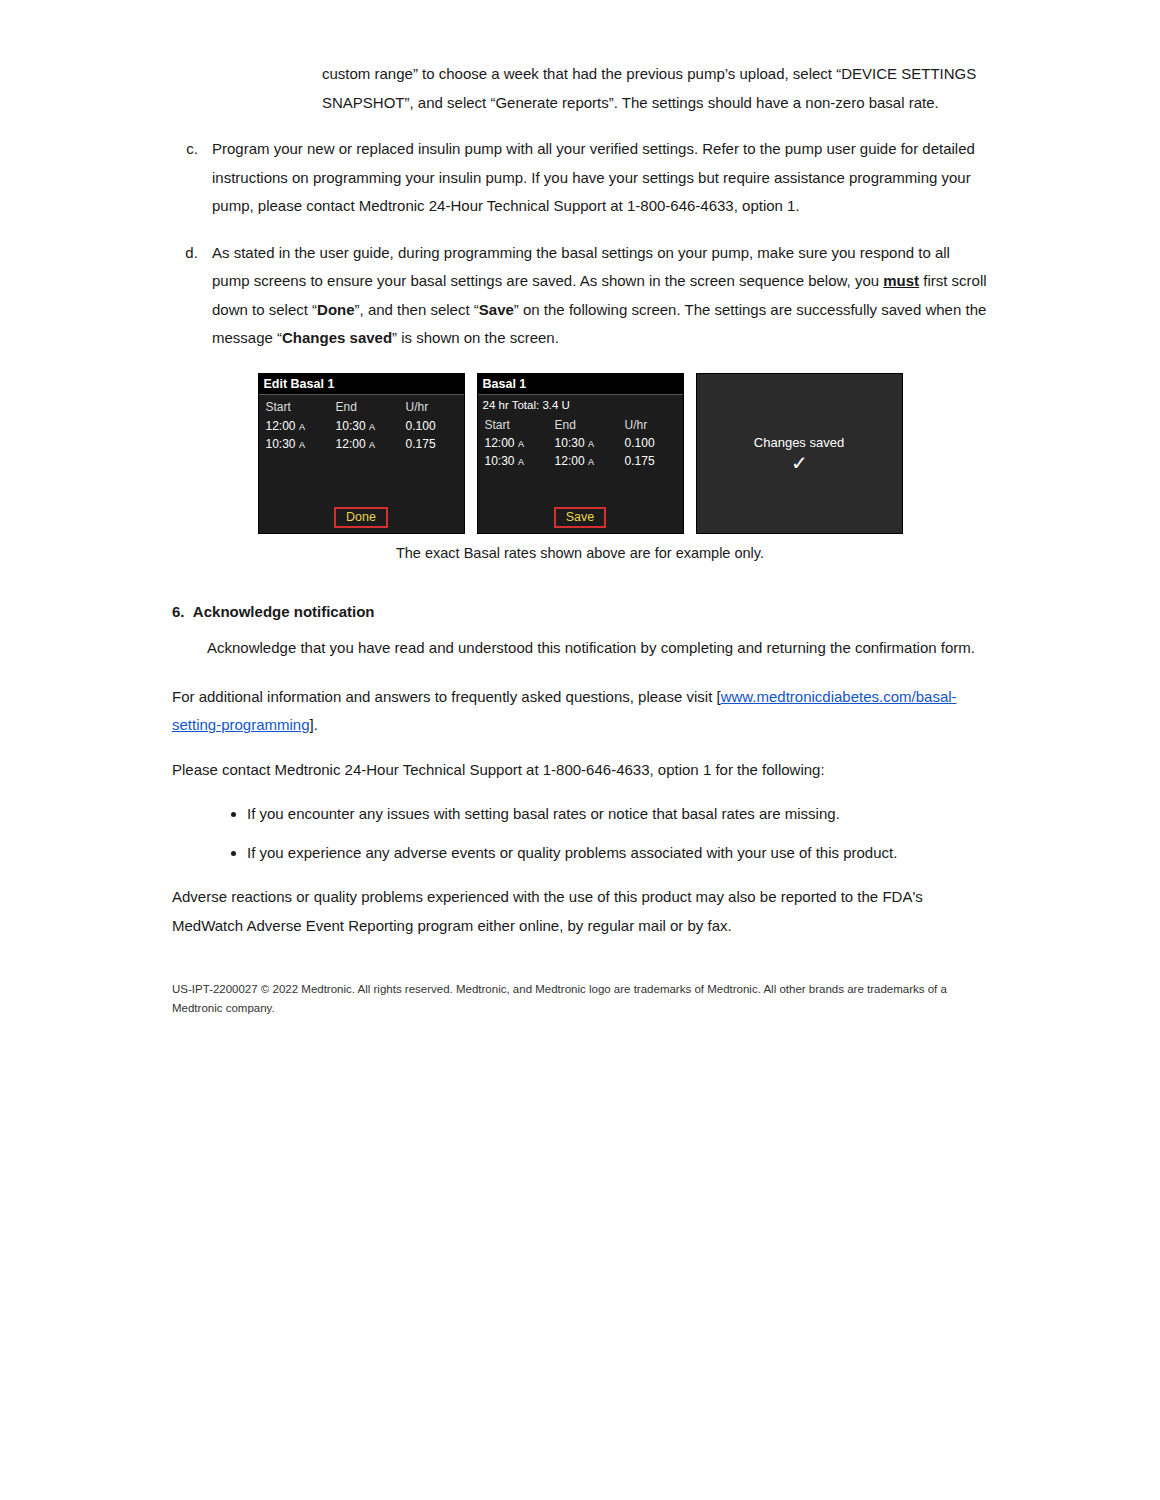custom range” to choose a week that had the previous pump’s upload, select “DEVICE SETTINGS SNAPSHOT”, and select “Generate reports”. The settings should have a non-zero basal rate.
Program your new or replaced insulin pump with all your verified settings. Refer to the pump user guide for detailed instructions on programming your insulin pump. If you have your settings but require assistance programming your pump, please contact Medtronic 24-Hour Technical Support at 1-800-646-4633, option 1.
As stated in the user guide, during programming the basal settings on your pump, make sure you respond to all pump screens to ensure your basal settings are saved. As shown in the screen sequence below, you must first scroll down to select “Done”, and then select “Save” on the following screen. The settings are successfully saved when the message “Changes saved” is shown on the screen.
Edit Basal 1
| Start | End | U/hr |
| --- | --- | --- |
| 12:00 A | 10:30 A | 0.100 |
| 10:30 A | 12:00 A | 0.175 |
Done
Basal 1
24 hr Total: 3.4 U
| Start | End | U/hr |
| --- | --- | --- |
| 12:00 A | 10:30 A | 0.100 |
| 10:30 A | 12:00 A | 0.175 |
Save
Changes saved
✓
The exact Basal rates shown above are for example only.
6. Acknowledge notification
Acknowledge that you have read and understood this notification by completing and returning the confirmation form.
For additional information and answers to frequently asked questions, please visit [www.medtronicdiabetes.com/basal-setting-programming].
Please contact Medtronic 24-Hour Technical Support at 1-800-646-4633, option 1 for the following:
If you encounter any issues with setting basal rates or notice that basal rates are missing.
If you experience any adverse events or quality problems associated with your use of this product.
Adverse reactions or quality problems experienced with the use of this product may also be reported to the FDA's MedWatch Adverse Event Reporting program either online, by regular mail or by fax.
US-IPT-2200027 © 2022 Medtronic. All rights reserved. Medtronic, and Medtronic logo are trademarks of Medtronic. All other brands are trademarks of a Medtronic company.